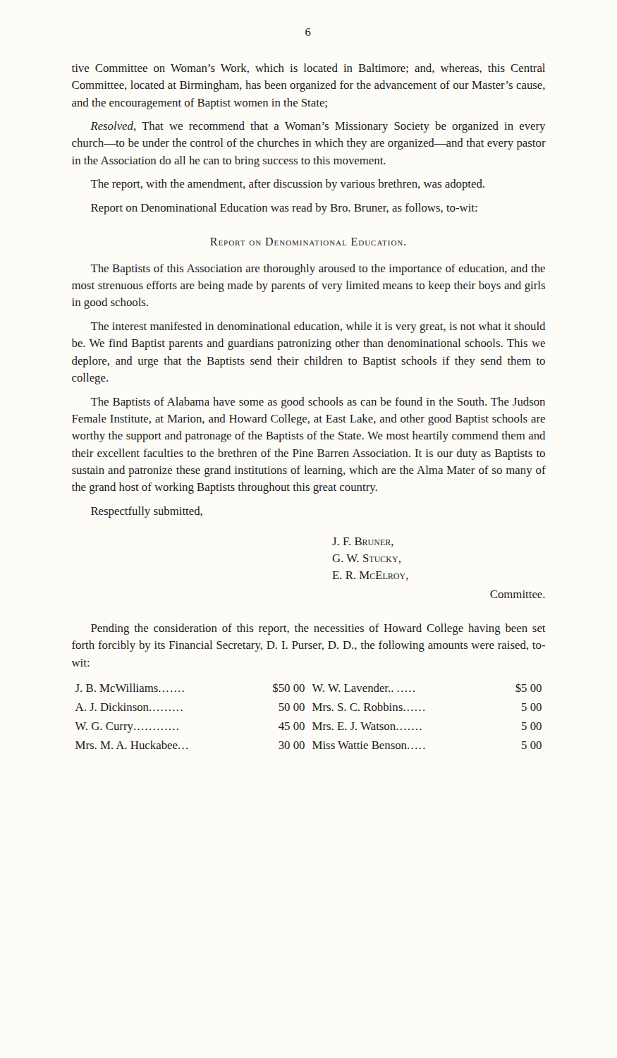6
tive Committee on Woman’s Work, which is located in Baltimore; and, whereas, this Central Committee, located at Birmingham, has been organized for the advancement of our Master’s cause, and the encouragement of Baptist women in the State;
Resolved, That we recommend that a Woman’s Missionary Society be organized in every church—to be under the control of the churches in which they are organized—and that every pastor in the Association do all he can to bring success to this movement.
The report, with the amendment, after discussion by various brethren, was adopted.
Report on Denominational Education was read by Bro. Bruner, as follows, to-wit:
Report on Denominational Education.
The Baptists of this Association are thoroughly aroused to the importance of education, and the most strenuous efforts are being made by parents of very limited means to keep their boys and girls in good schools.
The interest manifested in denominational education, while it is very great, is not what it should be. We find Baptist parents and guardians patronizing other than denominational schools. This we deplore, and urge that the Baptists send their children to Baptist schools if they send them to college.
The Baptists of Alabama have some as good schools as can be found in the South. The Judson Female Institute, at Marion, and Howard College, at East Lake, and other good Baptist schools are worthy the support and patronage of the Baptists of the State. We most heartily commend them and their excellent faculties to the brethren of the Pine Barren Association. It is our duty as Baptists to sustain and patronize these grand institutions of learning, which are the Alma Mater of so many of the grand host of working Baptists throughout this great country.
Respectfully submitted,
J. F. Bruner, G. W. Stucky, E. R. McElroy, Committee.
Pending the consideration of this report, the necessities of Howard College having been set forth forcibly by its Financial Secretary, D. I. Purser, D. D., the following amounts were raised, to-wit:
| J. B. McWilliams ....... | $50 00 | W. W. Lavender.. ..... | $5 00 |
| A. J. Dickinson ......... | 50 00 | Mrs. S. C. Robbins ...... | 5 00 |
| W. G. Curry ............ | 45 00 | Mrs. E. J. Watson ....... | 5 00 |
| Mrs. M. A. Huckabee ... | 30 00 | Miss Wattie Benson ..... | 5 00 |